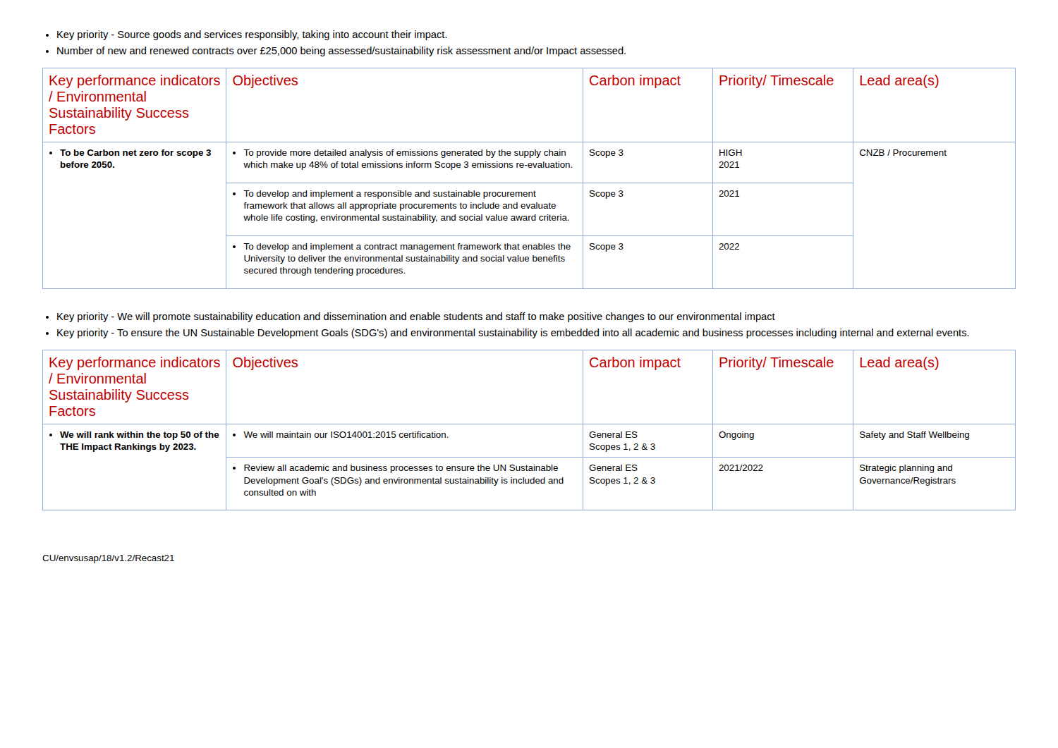Key priority - Source goods and services responsibly, taking into account their impact.
Number of new and renewed contracts over £25,000 being assessed/sustainability risk assessment and/or Impact assessed.
| Key performance indicators / Environmental Sustainability Success Factors | Objectives | Carbon impact | Priority/ Timescale | Lead area(s) |
| --- | --- | --- | --- | --- |
| To be Carbon net zero for scope 3 before 2050. | To provide more detailed analysis of emissions generated by the supply chain which make up 48% of total emissions inform Scope 3 emissions re-evaluation. | Scope 3 | HIGH 2021 | CNZB / Procurement |
| To develop and implement a responsible and sustainable procurement framework that allows all appropriate procurements to include and evaluate whole life costing, environmental sustainability, and social value award criteria. | Scope 3 | 2021 |
| To develop and implement a contract management framework that enables the University to deliver the environmental sustainability and social value benefits secured through tendering procedures. | Scope 3 | 2022 |
Key priority - We will promote sustainability education and dissemination and enable students and staff to make positive changes to our environmental impact
Key priority - To ensure the UN Sustainable Development Goals (SDG's) and environmental sustainability is embedded into all academic and business processes including internal and external events.
| Key performance indicators / Environmental Sustainability Success Factors | Objectives | Carbon impact | Priority/ Timescale | Lead area(s) |
| --- | --- | --- | --- | --- |
| We will rank within the top 50 of the THE Impact Rankings by 2023. | We will maintain our ISO14001:2015 certification. | General ES Scopes 1, 2 & 3 | Ongoing | Safety and Staff Wellbeing |
| Review all academic and business processes to ensure the UN Sustainable Development Goal's (SDGs) and environmental sustainability is included and consulted on with | General ES Scopes 1, 2 & 3 | 2021/2022 | Strategic planning and Governance/Registrars |
CU/envsusap/18/v1.2/Recast21